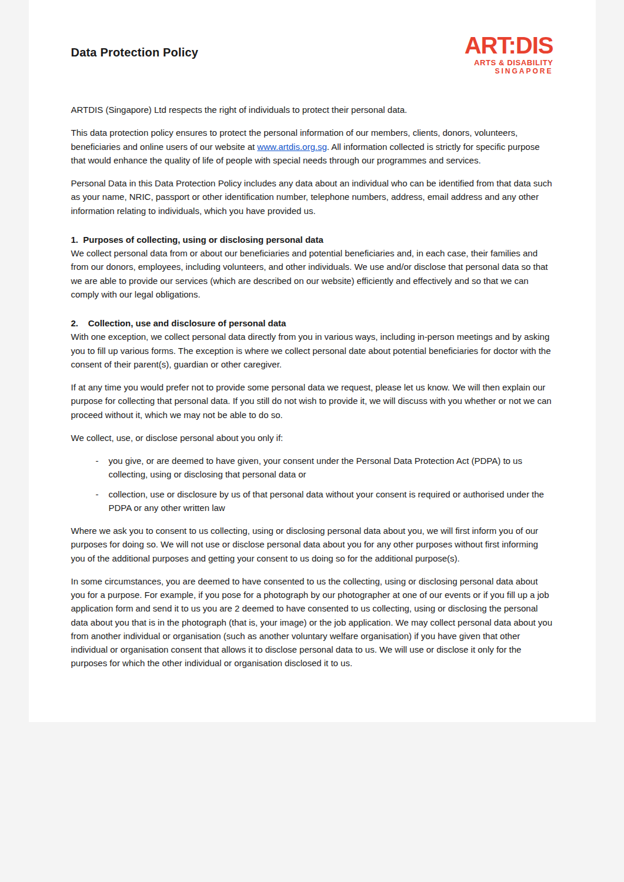Data Protection Policy
ART:DIS
ARTS & DISABILITY
SINGAPORE
ARTDIS (Singapore) Ltd respects the right of individuals to protect their personal data.
This data protection policy ensures to protect the personal information of our members, clients, donors, volunteers, beneficiaries and online users of our website at www.artdis.org.sg. All information collected is strictly for specific purpose that would enhance the quality of life of people with special needs through our programmes and services.
Personal Data in this Data Protection Policy includes any data about an individual who can be identified from that data such as your name, NRIC, passport or other identification number, telephone numbers, address, email address and any other information relating to individuals, which you have provided us.
1. Purposes of collecting, using or disclosing personal data
We collect personal data from or about our beneficiaries and potential beneficiaries and, in each case, their families and from our donors, employees, including volunteers, and other individuals. We use and/or disclose that personal data so that we are able to provide our services (which are described on our website) efficiently and effectively and so that we can comply with our legal obligations.
2. Collection, use and disclosure of personal data
With one exception, we collect personal data directly from you in various ways, including in-person meetings and by asking you to fill up various forms. The exception is where we collect personal date about potential beneficiaries for doctor with the consent of their parent(s), guardian or other caregiver.
If at any time you would prefer not to provide some personal data we request, please let us know. We will then explain our purpose for collecting that personal data. If you still do not wish to provide it, we will discuss with you whether or not we can proceed without it, which we may not be able to do so.
We collect, use, or disclose personal about you only if:
you give, or are deemed to have given, your consent under the Personal Data Protection Act (PDPA) to us collecting, using or disclosing that personal data or
collection, use or disclosure by us of that personal data without your consent is required or authorised under the PDPA or any other written law
Where we ask you to consent to us collecting, using or disclosing personal data about you, we will first inform you of our purposes for doing so. We will not use or disclose personal data about you for any other purposes without first informing you of the additional purposes and getting your consent to us doing so for the additional purpose(s).
In some circumstances, you are deemed to have consented to us the collecting, using or disclosing personal data about you for a purpose. For example, if you pose for a photograph by our photographer at one of our events or if you fill up a job application form and send it to us you are 2 deemed to have consented to us collecting, using or disclosing the personal data about you that is in the photograph (that is, your image) or the job application. We may collect personal data about you from another individual or organisation (such as another voluntary welfare organisation) if you have given that other individual or organisation consent that allows it to disclose personal data to us. We will use or disclose it only for the purposes for which the other individual or organisation disclosed it to us.